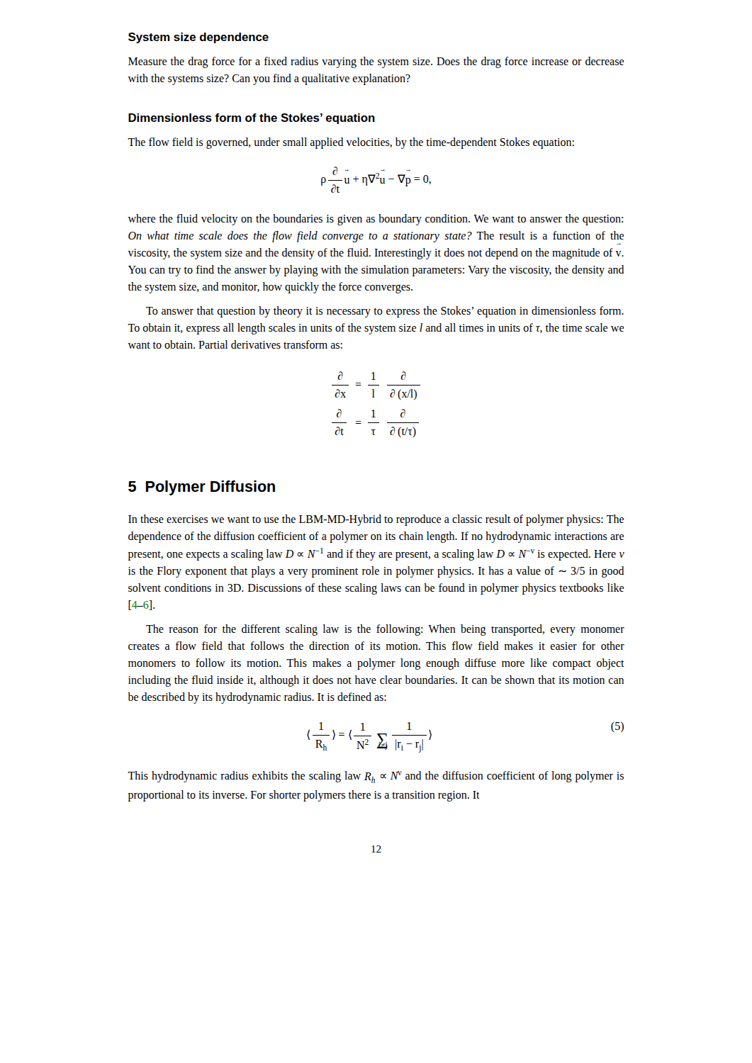System size dependence
Measure the drag force for a fixed radius varying the system size. Does the drag force increase or decrease with the systems size? Can you find a qualitative explanation?
Dimensionless form of the Stokes’ equation
The flow field is governed, under small applied velocities, by the time-dependent Stokes equation:
ρ∂∂t u + η∇2u − ∇p = 0,
where the fluid velocity on the boundaries is given as boundary condition. We want to answer the question: On what time scale does the flow field converge to a stationary state? The result is a function of the viscosity, the system size and the density of the fluid. Interestingly it does not depend on the magnitude of v. You can try to find the answer by playing with the simulation parameters: Vary the viscosity, the density and the system size, and monitor, how quickly the force converges.
To answer that question by theory it is necessary to express the Stokes’ equation in dimensionless form. To obtain it, express all length scales in units of the system size l and all times in units of τ, the time scale we want to obtain. Partial derivatives transform as:
∂∂x
=
1 l
∂∂ (x/l)
∂∂t
=
1 τ
∂∂ (t/τ)
5 Polymer Diffusion
In these exercises we want to use the LBM-MD-Hybrid to reproduce a classic result of polymer physics: The dependence of the diffusion coefficient of a polymer on its chain length. If no hydrodynamic interactions are present, one expects a scaling law D ∝ N−1 and if they are present, a scaling law D ∝ N−ν is expected. Here ν is the Flory exponent that plays a very prominent role in polymer physics. It has a value of ∼ 3/5 in good solvent conditions in 3D. Discussions of these scaling laws can be found in polymer physics textbooks like [4–6].
The reason for the different scaling law is the following: When being transported, every monomer creates a flow field that follows the direction of its motion. This flow field makes it easier for other monomers to follow its motion. This makes a polymer long enough diffuse more like compact object including the fluid inside it, although it does not have clear boundaries. It can be shown that its motion can be described by its hydrodynamic radius. It is defined as:
(5) ⟨1 Rh⟩ = ⟨1 N2 ∑i≠j 1|ri − rj|⟩
This hydrodynamic radius exhibits the scaling law Rh ∝ Nν and the diffusion coefficient of long polymer is proportional to its inverse. For shorter polymers there is a transition region. It
12